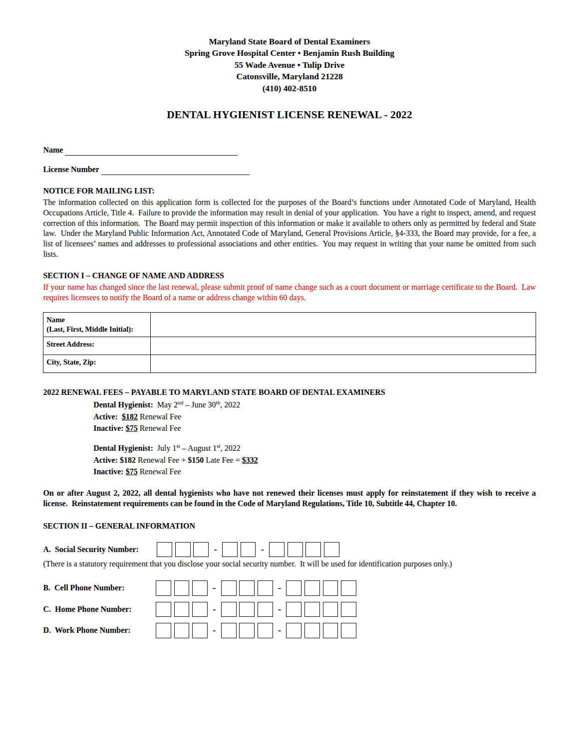Maryland State Board of Dental Examiners
Spring Grove Hospital Center • Benjamin Rush Building
55 Wade Avenue • Tulip Drive
Catonsville, Maryland 21228
(410) 402-8510
DENTAL HYGIENIST LICENSE RENEWAL - 2022
Name
License Number
Notice for Mailing List:
The information collected on this application form is collected for the purposes of the Board’s functions under Annotated Code of Maryland, Health Occupations Article, Title 4. Failure to provide the information may result in denial of your application. You have a right to inspect, amend, and request correction of this information. The Board may permit inspection of this information or make it available to others only as permitted by federal and State law. Under the Maryland Public Information Act, Annotated Code of Maryland, General Provisions Article, §4-333, the Board may provide, for a fee, a list of licensees’ names and addresses to professional associations and other entities. You may request in writing that your name be omitted from such lists.
Section I – Change of Name and Address
If your name has changed since the last renewal, please submit proof of name change such as a court document or marriage certificate to the Board. Law requires licensees to notify the Board of a name or address change within 60 days.
| Name (Last, First, Middle Initial): | |
| Street Address: | |
| City, State, Zip: | |
2022 Renewal Fees – Payable to Maryland State Board of Dental Examiners
Dental Hygienist: May 2nd – June 30th, 2022
Active: $182 Renewal Fee
Inactive: $75 Renewal Fee
Dental Hygienist: July 1st – August 1st, 2022
Active: $182 Renewal Fee + $150 Late Fee = $332
Inactive: $75 Renewal Fee
On or after August 2, 2022, all dental hygienists who have not renewed their licenses must apply for reinstatement if they wish to receive a license. Reinstatement requirements can be found in the Code of Maryland Regulations, Title 10, Subtitle 44, Chapter 10.
Section II – General Information
A. Social Security Number: - -
(There is a statutory requirement that you disclose your social security number. It will be used for identification purposes only.)
B. Cell Phone Number: - -
C. Home Phone Number: - -
D. Work Phone Number: - -